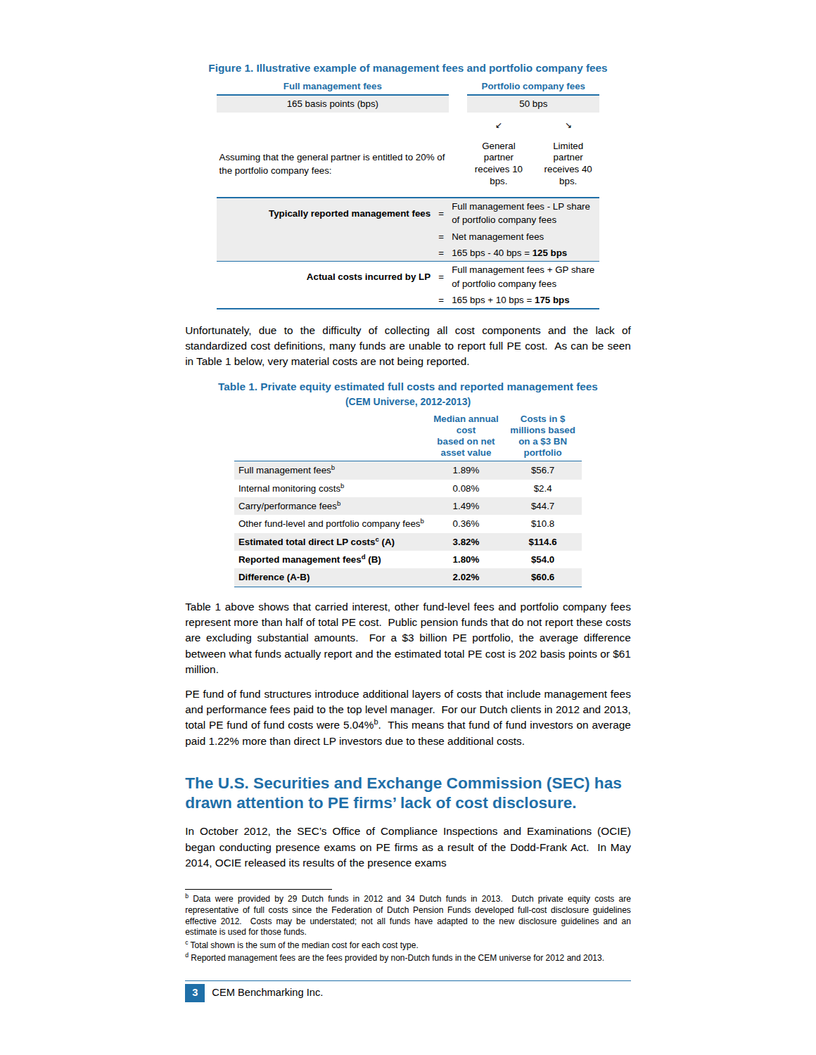Figure 1. Illustrative example of management fees and portfolio company fees
| Full management fees | | Portfolio company fees |
| 165 basis points (bps) | | 50 bps |
| | | ↙ | | ↘ |
| Assuming that the general partner is entitled to 20% of the portfolio company fees: | | General partner receives 10 bps. | | Limited partner receives 40 bps. |
| Typically reported management fees | = | Full management fees - LP share of portfolio company fees |
| | = | Net management fees |
| | = | 165 bps - 40 bps = 125 bps |
| Actual costs incurred by LP | = | Full management fees + GP share of portfolio company fees |
| | = | 165 bps + 10 bps = 175 bps |
Unfortunately, due to the difficulty of collecting all cost components and the lack of standardized cost definitions, many funds are unable to report full PE cost. As can be seen in Table 1 below, very material costs are not being reported.
Table 1. Private equity estimated full costs and reported management fees
(CEM Universe, 2012-2013)
| | Median annual cost based on net asset value | Costs in $ millions based on a $3 BN portfolio |
| --- | --- | --- |
| Full management fees b | 1.89% | $56.7 |
| Internal monitoring costs b | 0.08% | $2.4 |
| Carry/performance fees b | 1.49% | $44.7 |
| Other fund-level and portfolio company fees b | 0.36% | $10.8 |
| Estimated total direct LP costs c (A) | 3.82% | $114.6 |
| Reported management fees d (B) | 1.80% | $54.0 |
| Difference (A-B) | 2.02% | $60.6 |
Table 1 above shows that carried interest, other fund-level fees and portfolio company fees represent more than half of total PE cost. Public pension funds that do not report these costs are excluding substantial amounts. For a $3 billion PE portfolio, the average difference between what funds actually report and the estimated total PE cost is 202 basis points or $61 million.
PE fund of fund structures introduce additional layers of costs that include management fees and performance fees paid to the top level manager. For our Dutch clients in 2012 and 2013, total PE fund of fund costs were 5.04%b. This means that fund of fund investors on average paid 1.22% more than direct LP investors due to these additional costs.
The U.S. Securities and Exchange Commission (SEC) has drawn attention to PE firms’ lack of cost disclosure.
In October 2012, the SEC’s Office of Compliance Inspections and Examinations (OCIE) began conducting presence exams on PE firms as a result of the Dodd-Frank Act. In May 2014, OCIE released its results of the presence exams
b Data were provided by 29 Dutch funds in 2012 and 34 Dutch funds in 2013. Dutch private equity costs are representative of full costs since the Federation of Dutch Pension Funds developed full-cost disclosure guidelines effective 2012. Costs may be understated; not all funds have adapted to the new disclosure guidelines and an estimate is used for those funds.
c Total shown is the sum of the median cost for each cost type.
d Reported management fees are the fees provided by non-Dutch funds in the CEM universe for 2012 and 2013.
3 CEM Benchmarking Inc.